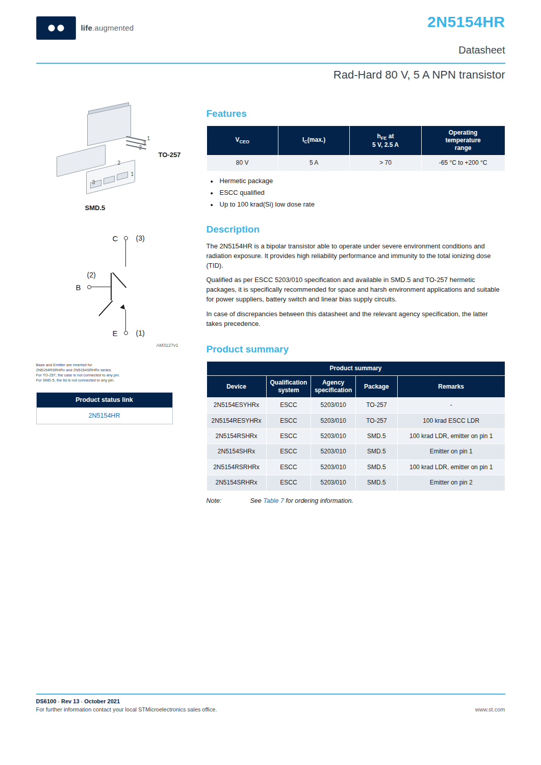life.augmented
2N5154HR
Datasheet
Rad-Hard 80 V, 5 A NPN transistor
1 2 3
TO-257
1 2 3
SMD.5
C (3) (2) B E (1) AM3127v1
Base and Emitter are inverted for
2N5154RSRHRx and 2N5154SRHRx series.
For TO-257, the case is not connected to any pin.
For SMD.5, the lid is not connected to any pin.
Product status link
2N5154HR
Features
| V CEO | I C (max.) | h FE at 5 V, 2.5 A | Operating temperature range |
| --- | --- | --- | --- |
| 80 V | 5 A | > 70 | -65 °C to +200 °C |
Hermetic package
ESCC qualified
Up to 100 krad(Si) low dose rate
Description
The 2N5154HR is a bipolar transistor able to operate under severe environment conditions and radiation exposure. It provides high reliability performance and immunity to the total ionizing dose (TID).
Qualified as per ESCC 5203/010 specification and available in SMD.5 and TO-257 hermetic packages, it is specifically recommended for space and harsh environment applications and suitable for power suppliers, battery switch and linear bias supply circuits.
In case of discrepancies between this datasheet and the relevant agency specification, the latter takes precedence.
Product summary
| Product summary |
| --- |
| Device | Qualification system | Agency specification | Package | Remarks |
| 2N5154ESYHRx | ESCC | 5203/010 | TO-257 | - |
| 2N5154RESYHRx | ESCC | 5203/010 | TO-257 | 100 krad ESCC LDR |
| 2N5154RSHRx | ESCC | 5203/010 | SMD.5 | 100 krad LDR, emitter on pin 1 |
| 2N5154SHRx | ESCC | 5203/010 | SMD.5 | Emitter on pin 1 |
| 2N5154RSRHRx | ESCC | 5203/010 | SMD.5 | 100 krad LDR, emitter on pin 1 |
| 2N5154SRHRx | ESCC | 5203/010 | SMD.5 | Emitter on pin 2 |
Note: See Table 7 for ordering information.
DS6100 - Rev 13 - October 2021
For further information contact your local STMicroelectronics sales office.
www.st.com